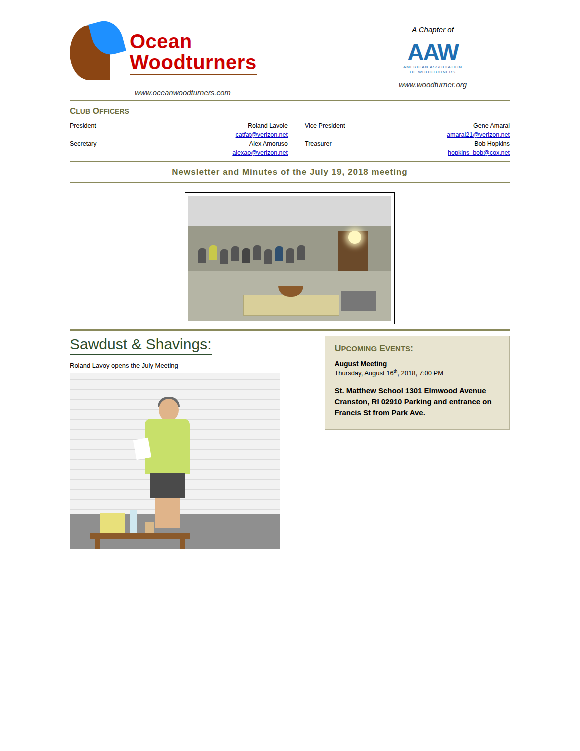Ocean
Woodturners
www.oceanwoodturners.com
A Chapter of
AAW
AMERICAN ASSOCIATION
OF WOODTURNERS
www.woodturner.org
CLUB OFFICERS
| President | Roland Lavoie | Vice President | Gene Amaral |
| | catfat@verizon.net | | amaral21@verizon.net |
| Secretary | Alex Amoruso | Treasurer | Bob Hopkins |
| | alexao@verizon.net | | hopkins_bob@cox.net |
Newsletter and Minutes of the July 19, 2018 meeting
Sawdust & Shavings:
Roland Lavoy opens the July Meeting
UPCOMING EVENTS:
August Meeting
Thursday, August 16th, 2018, 7:00 PM
St. Matthew School 1301 Elmwood Avenue Cranston, RI 02910 Parking and entrance on Francis St from Park Ave.